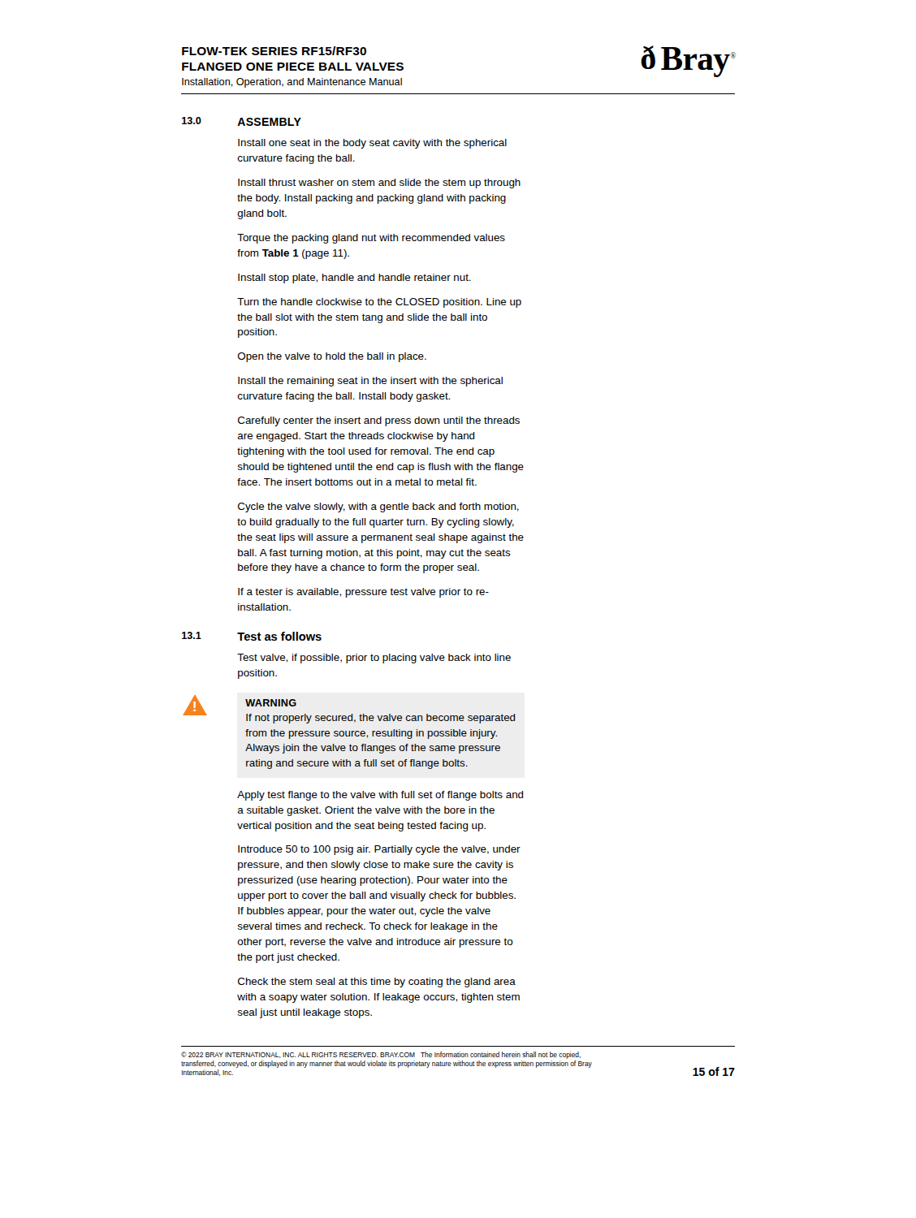FLOW-TEK SERIES RF15/RF30
FLANGED ONE PIECE BALL VALVES
Installation, Operation, and Maintenance Manual
ð Bray®
13.0
ASSEMBLY
Install one seat in the body seat cavity with the spherical curvature facing the ball.
Install thrust washer on stem and slide the stem up through the body. Install packing and packing gland with packing gland bolt.
Torque the packing gland nut with recommended values from Table 1 (page 11).
Install stop plate, handle and handle retainer nut.
Turn the handle clockwise to the CLOSED position. Line up the ball slot with the stem tang and slide the ball into position.
Open the valve to hold the ball in place.
Install the remaining seat in the insert with the spherical curvature facing the ball. Install body gasket.
Carefully center the insert and press down until the threads are engaged. Start the threads clockwise by hand tightening with the tool used for removal. The end cap should be tightened until the end cap is flush with the flange face. The insert bottoms out in a metal to metal fit.
Cycle the valve slowly, with a gentle back and forth motion, to build gradually to the full quarter turn. By cycling slowly, the seat lips will assure a permanent seal shape against the ball. A fast turning motion, at this point, may cut the seats before they have a chance to form the proper seal.
If a tester is available, pressure test valve prior to re-installation.
13.1
Test as follows
Test valve, if possible, prior to placing valve back into line position.
WARNING
If not properly secured, the valve can become separated from the pressure source, resulting in possible injury. Always join the valve to flanges of the same pressure rating and secure with a full set of flange bolts.
Apply test flange to the valve with full set of flange bolts and a suitable gasket. Orient the valve with the bore in the vertical position and the seat being tested facing up.
Introduce 50 to 100 psig air. Partially cycle the valve, under pressure, and then slowly close to make sure the cavity is pressurized (use hearing protection). Pour water into the upper port to cover the ball and visually check for bubbles. If bubbles appear, pour the water out, cycle the valve several times and recheck. To check for leakage in the other port, reverse the valve and introduce air pressure to the port just checked.
Check the stem seal at this time by coating the gland area with a soapy water solution. If leakage occurs, tighten stem seal just until leakage stops.
© 2022 BRAY INTERNATIONAL, INC. ALL RIGHTS RESERVED. BRAY.COM The Information contained herein shall not be copied, transferred, conveyed, or displayed in any manner that would violate its proprietary nature without the express written permission of Bray International, Inc.
15 of 17